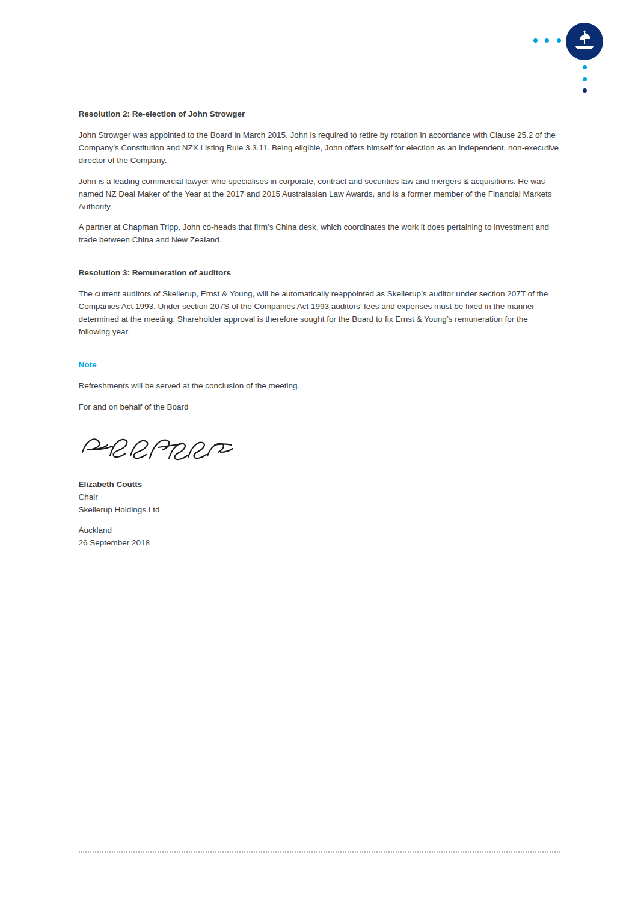Resolution 2: Re-election of John Strowger
John Strowger was appointed to the Board in March 2015. John is required to retire by rotation in accordance with Clause 25.2 of the Company’s Constitution and NZX Listing Rule 3.3.11. Being eligible, John offers himself for election as an independent, non-executive director of the Company.
John is a leading commercial lawyer who specialises in corporate, contract and securities law and mergers & acquisitions. He was named NZ Deal Maker of the Year at the 2017 and 2015 Australasian Law Awards, and is a former member of the Financial Markets Authority.
A partner at Chapman Tripp, John co-heads that firm’s China desk, which coordinates the work it does pertaining to investment and trade between China and New Zealand.
Resolution 3: Remuneration of auditors
The current auditors of Skellerup, Ernst & Young, will be automatically reappointed as Skellerup’s auditor under section 207T of the Companies Act 1993. Under section 207S of the Companies Act 1993 auditors’ fees and expenses must be fixed in the manner determined at the meeting. Shareholder approval is therefore sought for the Board to fix Ernst & Young’s remuneration for the following year.
Note
Refreshments will be served at the conclusion of the meeting.
For and on behalf of the Board
Elizabeth Coutts
Chair
Skellerup Holdings Ltd
Auckland
26 September 2018